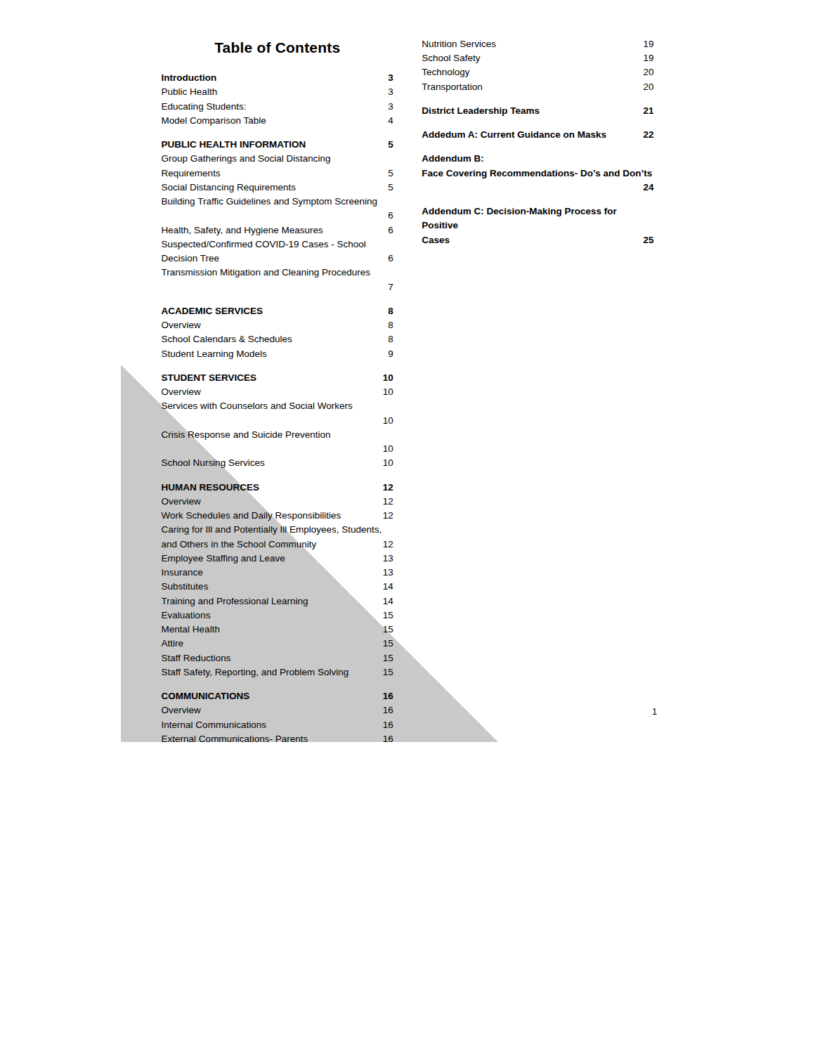Table of Contents
| Introduction | 3 |
| Public Health | 3 |
| Educating Students: | 3 |
| Model Comparison Table | 4 |
| PUBLIC HEALTH INFORMATION | 5 |
| Group Gatherings and Social Distancing |
| Requirements | 5 |
| Social Distancing Requirements | 5 |
| Building Traffic Guidelines and Symptom Screening |
| | 6 |
| Health, Safety, and Hygiene Measures | 6 |
| Suspected/Confirmed COVID-19 Cases - School |
| Decision Tree | 6 |
| Transmission Mitigation and Cleaning Procedures |
| | 7 |
| ACADEMIC SERVICES | 8 |
| Overview | 8 |
| School Calendars & Schedules | 8 |
| Student Learning Models | 9 |
| STUDENT SERVICES | 10 |
| Overview | 10 |
| Services with Counselors and Social Workers |
| | 10 |
| Crisis Response and Suicide Prevention |
| | 10 |
| School Nursing Services | 10 |
| HUMAN RESOURCES | 12 |
| Overview | 12 |
| Work Schedules and Daily Responsibilities | 12 |
| Caring for Ill and Potentially Ill Employees, Students, |
| and Others in the School Community | 12 |
| Employee Staffing and Leave | 13 |
| Insurance | 13 |
| Substitutes | 14 |
| Training and Professional Learning | 14 |
| Evaluations | 15 |
| Mental Health | 15 |
| Attire | 15 |
| Staff Reductions | 15 |
| Staff Safety, Reporting, and Problem Solving | 15 |
| COMMUNICATIONS | 16 |
| Overview | 16 |
| Internal Communications | 16 |
| External Communications- Parents | 16 |
| External Communications- Community | 17 |
| OPERATIONS | 18 |
| Overview | 18 |
| Athletics / Activities | 18 |
| Before and After School Program | 18 |
| Business Services | 18 |
| Maintenance and Facilities Management | 19 |
| Nutrition Services | 19 |
| School Safety | 19 |
| Technology | 20 |
| Transportation | 20 |
| District Leadership Teams | 21 |
| Addedum A: Current Guidance on Masks | 22 |
| Addendum B: |
| Face Covering Recommendations- Do’s and Don’ts |
| | 24 |
| Addendum C: Decision-Making Process for Positive |
| Cases | 25 |
1